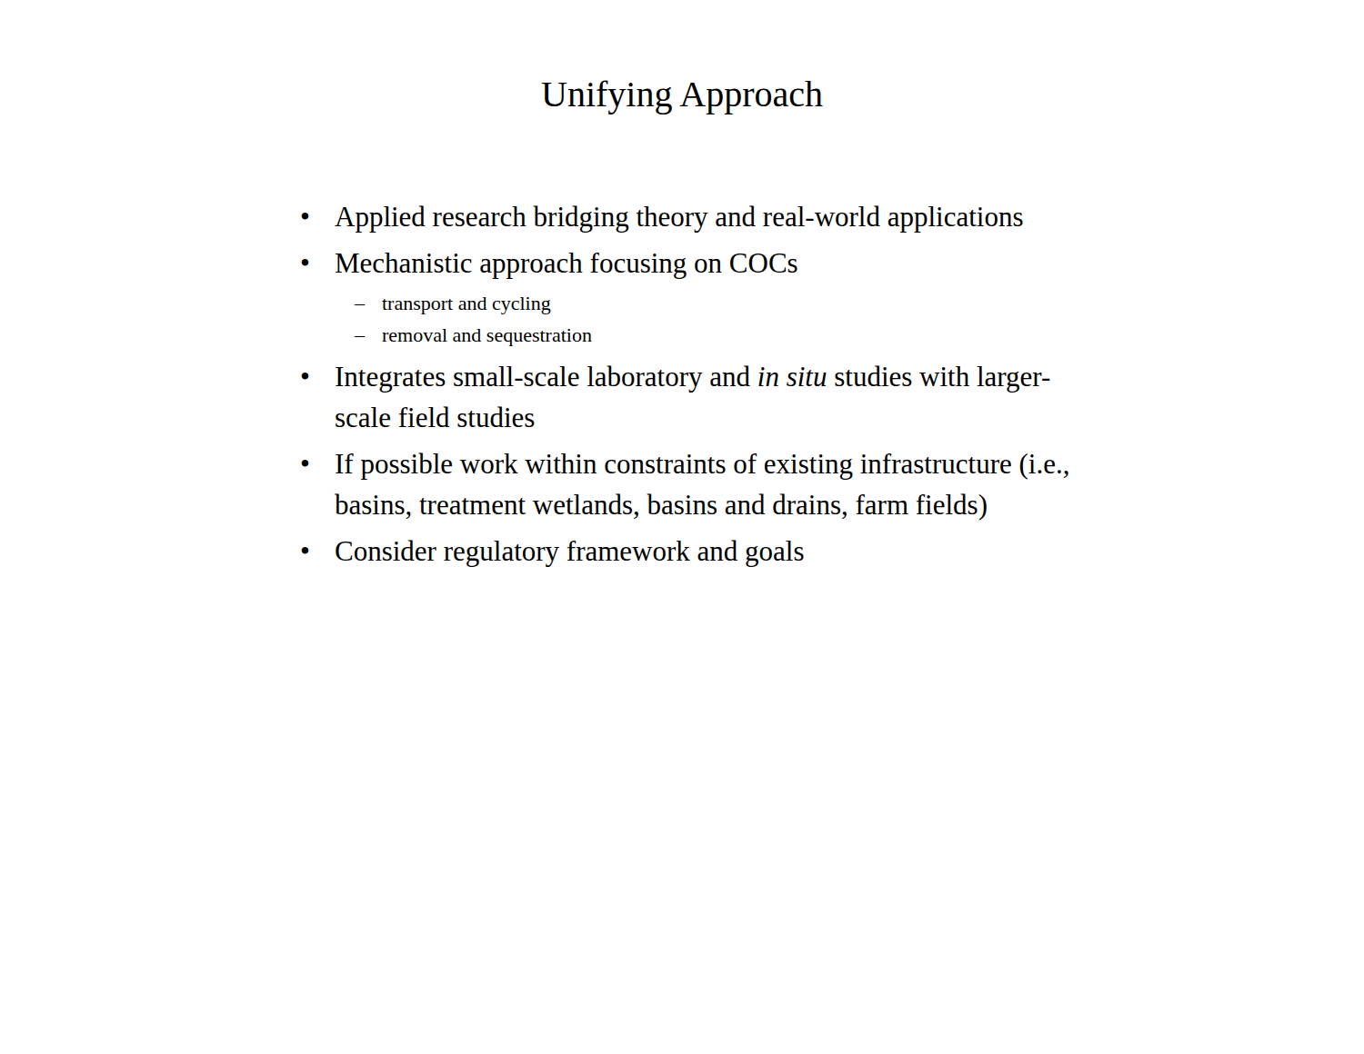Unifying Approach
Applied research bridging theory and real-world applications
Mechanistic approach focusing on COCs
transport and cycling
removal and sequestration
Integrates small-scale laboratory and in situ studies with larger-scale field studies
If possible work within constraints of existing infrastructure (i.e., basins, treatment wetlands, basins and drains, farm fields)
Consider regulatory framework and goals